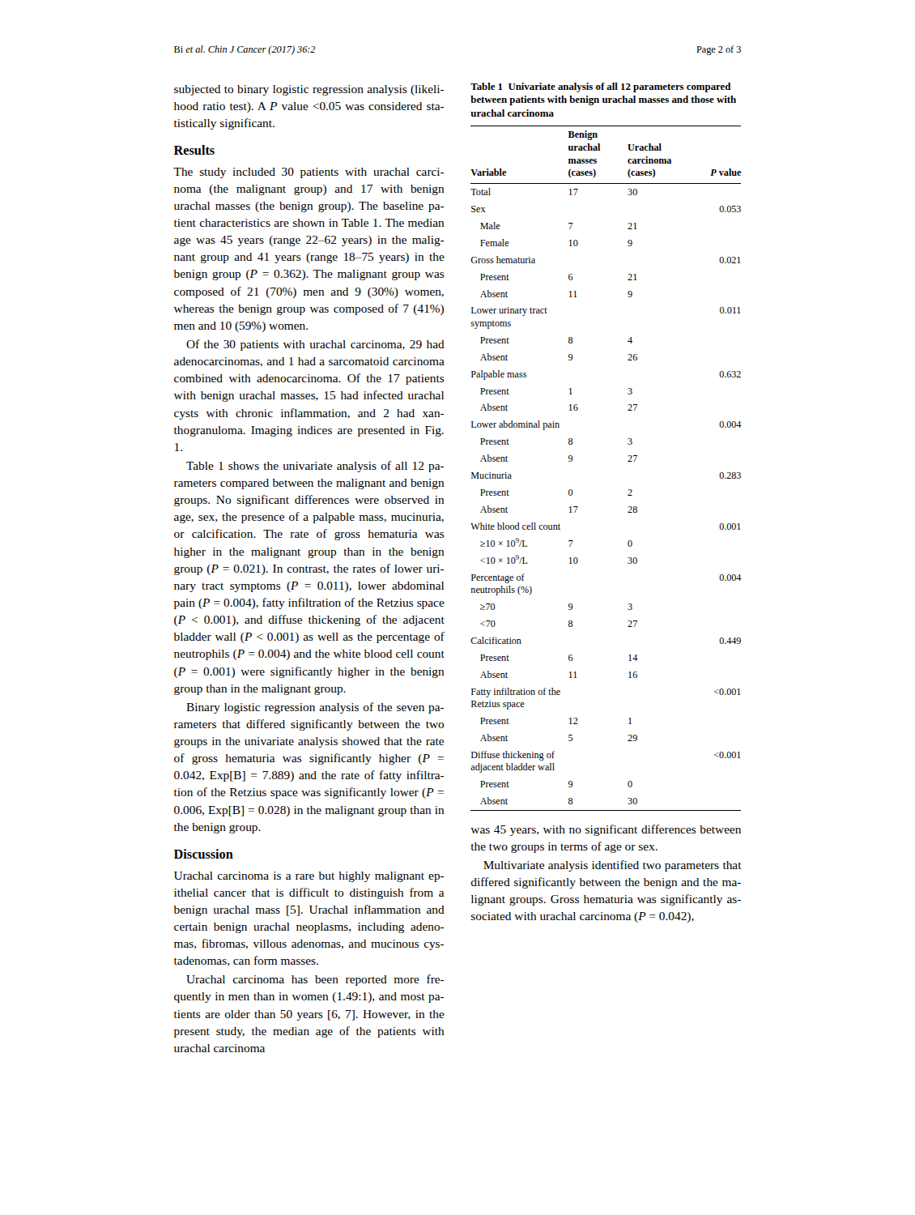Bi et al. Chin J Cancer (2017) 36:2
Page 2 of 3
subjected to binary logistic regression analysis (likelihood ratio test). A P value <0.05 was considered statistically significant.
Results
The study included 30 patients with urachal carcinoma (the malignant group) and 17 with benign urachal masses (the benign group). The baseline patient characteristics are shown in Table 1. The median age was 45 years (range 22–62 years) in the malignant group and 41 years (range 18–75 years) in the benign group (P = 0.362). The malignant group was composed of 21 (70%) men and 9 (30%) women, whereas the benign group was composed of 7 (41%) men and 10 (59%) women.
Of the 30 patients with urachal carcinoma, 29 had adenocarcinomas, and 1 had a sarcomatoid carcinoma combined with adenocarcinoma. Of the 17 patients with benign urachal masses, 15 had infected urachal cysts with chronic inflammation, and 2 had xanthogranuloma. Imaging indices are presented in Fig. 1.
Table 1 shows the univariate analysis of all 12 parameters compared between the malignant and benign groups. No significant differences were observed in age, sex, the presence of a palpable mass, mucinuria, or calcification. The rate of gross hematuria was higher in the malignant group than in the benign group (P = 0.021). In contrast, the rates of lower urinary tract symptoms (P = 0.011), lower abdominal pain (P = 0.004), fatty infiltration of the Retzius space (P < 0.001), and diffuse thickening of the adjacent bladder wall (P < 0.001) as well as the percentage of neutrophils (P = 0.004) and the white blood cell count (P = 0.001) were significantly higher in the benign group than in the malignant group.
Binary logistic regression analysis of the seven parameters that differed significantly between the two groups in the univariate analysis showed that the rate of gross hematuria was significantly higher (P = 0.042, Exp[B] = 7.889) and the rate of fatty infiltration of the Retzius space was significantly lower (P = 0.006, Exp[B] = 0.028) in the malignant group than in the benign group.
Discussion
Urachal carcinoma is a rare but highly malignant epithelial cancer that is difficult to distinguish from a benign urachal mass [5]. Urachal inflammation and certain benign urachal neoplasms, including adenomas, fibromas, villous adenomas, and mucinous cystadenomas, can form masses.
Urachal carcinoma has been reported more frequently in men than in women (1.49:1), and most patients are older than 50 years [6, 7]. However, in the present study, the median age of the patients with urachal carcinoma
Table 1 Univariate analysis of all 12 parameters compared between patients with benign urachal masses and those with urachal carcinoma
| Variable | Benign urachal masses (cases) | Urachal carcinoma (cases) | P value |
| --- | --- | --- | --- |
| Total | 17 | 30 | |
| Sex | | | 0.053 |
| Male | 7 | 21 | |
| Female | 10 | 9 | |
| Gross hematuria | | | 0.021 |
| Present | 6 | 21 | |
| Absent | 11 | 9 | |
| Lower urinary tract symptoms | | | 0.011 |
| Present | 8 | 4 | |
| Absent | 9 | 26 | |
| Palpable mass | | | 0.632 |
| Present | 1 | 3 | |
| Absent | 16 | 27 | |
| Lower abdominal pain | | | 0.004 |
| Present | 8 | 3 | |
| Absent | 9 | 27 | |
| Mucinuria | | | 0.283 |
| Present | 0 | 2 | |
| Absent | 17 | 28 | |
| White blood cell count | | | 0.001 |
| ≥10 × 10 9 /L | 7 | 0 | |
| <10 × 10 9 /L | 10 | 30 | |
| Percentage of neutrophils (%) | | | 0.004 |
| ≥70 | 9 | 3 | |
| <70 | 8 | 27 | |
| Calcification | | | 0.449 |
| Present | 6 | 14 | |
| Absent | 11 | 16 | |
| Fatty infiltration of the Retzius space | | | <0.001 |
| Present | 12 | 1 | |
| Absent | 5 | 29 | |
| Diffuse thickening of adjacent bladder wall | | | <0.001 |
| Present | 9 | 0 | |
| Absent | 8 | 30 | |
was 45 years, with no significant differences between the two groups in terms of age or sex.
Multivariate analysis identified two parameters that differed significantly between the benign and the malignant groups. Gross hematuria was significantly associated with urachal carcinoma (P = 0.042),